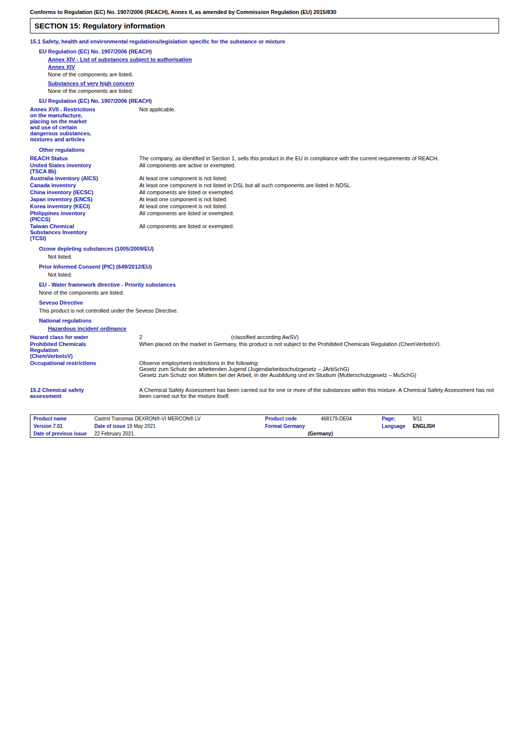Conforms to Regulation (EC) No. 1907/2006 (REACH), Annex II, as amended by Commission Regulation (EU) 2015/830
SECTION 15: Regulatory information
15.1 Safety, health and environmental regulations/legislation specific for the substance or mixture
EU Regulation (EC) No. 1907/2006 (REACH)
Annex XIV - List of substances subject to authorisation
Annex XIV
None of the components are listed.
Substances of very high concern
None of the components are listed.
EU Regulation (EC) No. 1907/2006 (REACH)
| Annex XVII - Restrictions on the manufacture, placing on the market and use of certain dangerous substances, mixtures and articles | Not applicable. |
Other regulations
| REACH Status | The company, as identified in Section 1, sells this product in the EU in compliance with the current requirements of REACH. |
| United States inventory (TSCA 8b) | All components are active or exempted. |
| Australia inventory (AICS) | At least one component is not listed. |
| Canada inventory | At least one component is not listed in DSL but all such components are listed in NDSL. |
| China inventory (IECSC) | All components are listed or exempted. |
| Japan inventory (ENCS) | At least one component is not listed. |
| Korea inventory (KECI) | At least one component is not listed. |
| Philippines inventory (PICCS) | All components are listed or exempted. |
| Taiwan Chemical Substances Inventory (TCSI) | All components are listed or exempted. |
Ozone depleting substances (1005/2009/EU)
Not listed.
Prior Informed Consent (PIC) (649/2012/EU)
Not listed.
EU - Water framework directive - Priority substances
None of the components are listed.
Seveso Directive
This product is not controlled under the Seveso Directive.
National regulations
Hazardous incident ordinance
| Hazard class for water | 2 | (classified according AwSV) |
| Prohibited Chemicals Regulation (ChemVerbotsV) | When placed on the market in Germany, this product is not subject to the Prohibited Chemicals Regulation (ChemVerbotsV). |
| Occupational restrictions | Observe employment restrictions in the following: Gesetz zum Schutz der arbeitenden Jugend (Jugendarbeitsschutzgesetz – JArbSchG) Gesetz zum Schutz von Müttern bei der Arbeit, in der Ausbildung und im Studium (Mutterschutzgesetz – MuSchG) |
| 15.2 Chemical safety assessment | A Chemical Safety Assessment has been carried out for one or more of the substances within this mixture. A Chemical Safety Assessment has not been carried out for the mixture itself. |
| Product name | Castrol Transmax DEXRON®-VI MERCON® LV | Product code | 468179-DE04 | Page: | 9/11 |
| Version 7.01 | Date of issue 18 May 2021 | Format Germany | | Language | ENGLISH |
| Date of previous issue | 22 February 2021. | (Germany) | |